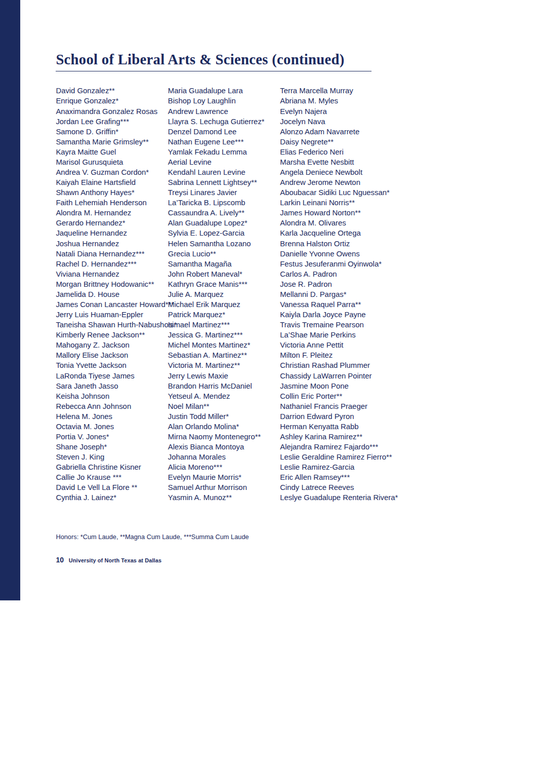School of Liberal Arts & Sciences (continued)
David Gonzalez**
Enrique Gonzalez*
Anaximandra Gonzalez Rosas
Jordan Lee Grafing***
Samone D. Griffin*
Samantha Marie Grimsley**
Kayra Maitte Guel
Marisol Gurusquieta
Andrea V. Guzman Cordon*
Kaiyah Elaine Hartsfield
Shawn Anthony Hayes*
Faith Lehemiah Henderson
Alondra M. Hernandez
Gerardo Hernandez*
Jaqueline Hernandez
Joshua Hernandez
Natali Diana Hernandez***
Rachel D. Hernandez***
Viviana Hernandez
Morgan Brittney Hodowanic**
Jamelida D. House
James Conan Lancaster Howard***
Jerry Luis Huaman-Eppler
Taneisha Shawan Hurth-Nabushosi*
Kimberly Renee Jackson**
Mahogany Z. Jackson
Mallory Elise Jackson
Tonia Yvette Jackson
LaRonda Tiyese James
Sara Janeth Jasso
Keisha Johnson
Rebecca Ann Johnson
Helena M. Jones
Octavia M. Jones
Portia V. Jones*
Shane Joseph*
Steven J. King
Gabriella Christine Kisner
Callie Jo Krause ***
David Le Vell La Flore **
Cynthia J. Lainez*
Maria Guadalupe Lara
Bishop Loy Laughlin
Andrew Lawrence
Llayra S. Lechuga Gutierrez*
Denzel Damond Lee
Nathan Eugene Lee***
Yamlak Fekadu Lemma
Aerial Levine
Kendahl Lauren Levine
Sabrina Lennett Lightsey**
Treysi Linares Javier
La’Taricka B. Lipscomb
Cassaundra A. Lively**
Alan Guadalupe Lopez*
Sylvia E. Lopez-Garcia
Helen Samantha Lozano
Grecia Lucio**
Samantha Magaña
John Robert Maneval*
Kathryn Grace Manis***
Julie A. Marquez
Michael Erik Marquez
Patrick Marquez*
Ismael Martinez***
Jessica G. Martinez***
Michel Montes Martinez*
Sebastian A. Martinez**
Victoria M. Martinez**
Jerry Lewis Maxie
Brandon Harris McDaniel
Yetseul A. Mendez
Noel Milan**
Justin Todd Miller*
Alan Orlando Molina*
Mirna Naomy Montenegro**
Alexis Bianca Montoya
Johanna Morales
Alicia Moreno***
Evelyn Maurie Morris*
Samuel Arthur Morrison
Yasmin A. Munoz**
Terra Marcella Murray
Abriana M. Myles
Evelyn Najera
Jocelyn Nava
Alonzo Adam Navarrete
Daisy Negrete**
Elias Federico Neri
Marsha Evette Nesbitt
Angela Deniece Newbolt
Andrew Jerome Newton
Aboubacar Sidiki Luc Nguessan*
Larkin Leinani Norris**
James Howard Norton**
Alondra M. Olivares
Karla Jacqueline Ortega
Brenna Halston Ortiz
Danielle Yvonne Owens
Festus Jesuferanmi Oyinwola*
Carlos A. Padron
Jose R. Padron
Mellanni D. Pargas*
Vanessa Raquel Parra**
Kaiyla Darla Joyce Payne
Travis Tremaine Pearson
La’Shae Marie Perkins
Victoria Anne Pettit
Milton F. Pleitez
Christian Rashad Plummer
Chassidy LaWarren Pointer
Jasmine Moon Pone
Collin Eric Porter**
Nathaniel Francis Praeger
Darrion Edward Pyron
Herman Kenyatta Rabb
Ashley Karina Ramirez**
Alejandra Ramirez Fajardo***
Leslie Geraldine Ramirez Fierro**
Leslie Ramirez-Garcia
Eric Allen Ramsey***
Cindy Latrece Reeves
Leslye Guadalupe Renteria Rivera*
Honors: *Cum Laude, **Magna Cum Laude, ***Summa Cum Laude
10 University of North Texas at Dallas